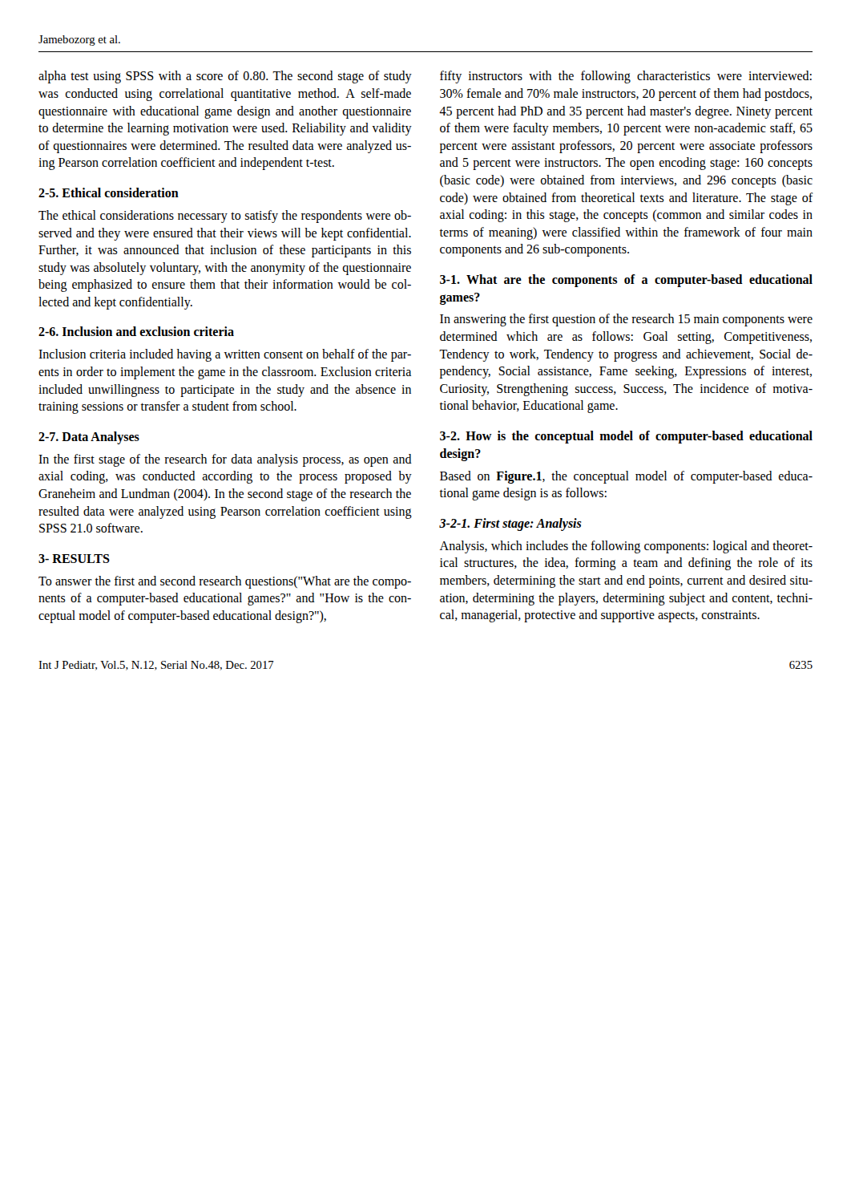Jamebozorg et al.
alpha test using SPSS with a score of 0.80. The second stage of study was conducted using correlational quantitative method. A self-made questionnaire with educational game design and another questionnaire to determine the learning motivation were used. Reliability and validity of questionnaires were determined. The resulted data were analyzed using Pearson correlation coefficient and independent t-test.
2-5. Ethical consideration
The ethical considerations necessary to satisfy the respondents were observed and they were ensured that their views will be kept confidential. Further, it was announced that inclusion of these participants in this study was absolutely voluntary, with the anonymity of the questionnaire being emphasized to ensure them that their information would be collected and kept confidentially.
2-6. Inclusion and exclusion criteria
Inclusion criteria included having a written consent on behalf of the parents in order to implement the game in the classroom. Exclusion criteria included unwillingness to participate in the study and the absence in training sessions or transfer a student from school.
2-7. Data Analyses
In the first stage of the research for data analysis process, as open and axial coding, was conducted according to the process proposed by Graneheim and Lundman (2004). In the second stage of the research the resulted data were analyzed using Pearson correlation coefficient using SPSS 21.0 software.
3- RESULTS
To answer the first and second research questions("What are the components of a computer-based educational games?" and "How is the conceptual model of computer-based educational design?"),
fifty instructors with the following characteristics were interviewed: 30% female and 70% male instructors, 20 percent of them had postdocs, 45 percent had PhD and 35 percent had master's degree. Ninety percent of them were faculty members, 10 percent were non-academic staff, 65 percent were assistant professors, 20 percent were associate professors and 5 percent were instructors. The open encoding stage: 160 concepts (basic code) were obtained from interviews, and 296 concepts (basic code) were obtained from theoretical texts and literature. The stage of axial coding: in this stage, the concepts (common and similar codes in terms of meaning) were classified within the framework of four main components and 26 sub-components.
3-1. What are the components of a computer-based educational games?
In answering the first question of the research 15 main components were determined which are as follows: Goal setting, Competitiveness, Tendency to work, Tendency to progress and achievement, Social dependency, Social assistance, Fame seeking, Expressions of interest, Curiosity, Strengthening success, Success, The incidence of motivational behavior, Educational game.
3-2. How is the conceptual model of computer-based educational design?
Based on Figure.1, the conceptual model of computer-based educational game design is as follows:
3-2-1. First stage: Analysis
Analysis, which includes the following components: logical and theoretical structures, the idea, forming a team and defining the role of its members, determining the start and end points, current and desired situation, determining the players, determining subject and content, technical, managerial, protective and supportive aspects, constraints.
Int J Pediatr, Vol.5, N.12, Serial No.48, Dec. 2017 6235